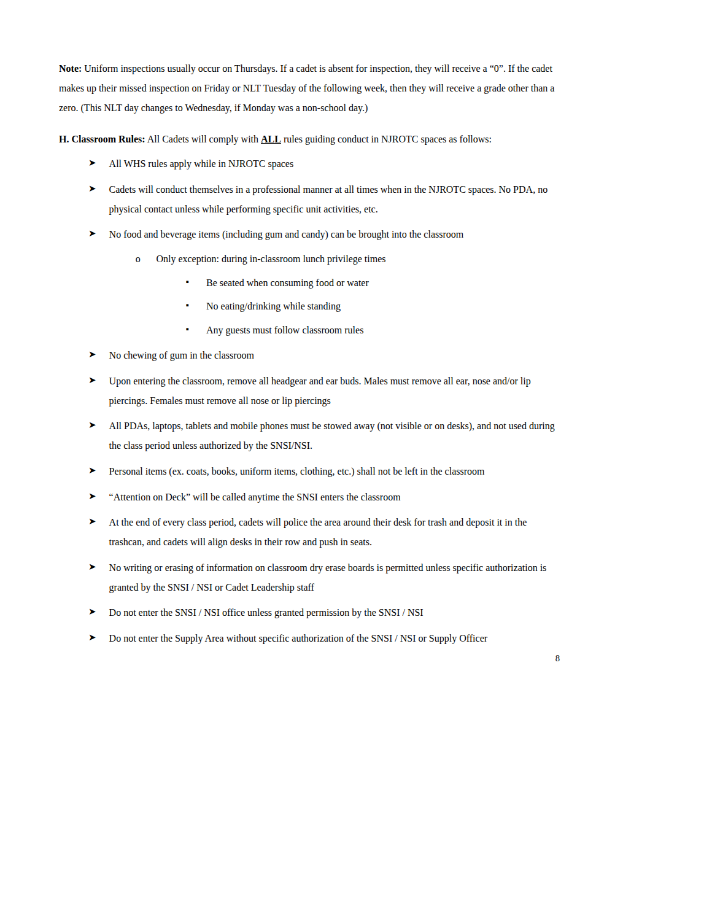Note: Uniform inspections usually occur on Thursdays. If a cadet is absent for inspection, they will receive a “0”. If the cadet makes up their missed inspection on Friday or NLT Tuesday of the following week, then they will receive a grade other than a zero. (This NLT day changes to Wednesday, if Monday was a non-school day.)
H. Classroom Rules: All Cadets will comply with ALL rules guiding conduct in NJROTC spaces as follows:
All WHS rules apply while in NJROTC spaces
Cadets will conduct themselves in a professional manner at all times when in the NJROTC spaces. No PDA, no physical contact unless while performing specific unit activities, etc.
No food and beverage items (including gum and candy) can be brought into the classroom
Only exception: during in-classroom lunch privilege times
Be seated when consuming food or water
No eating/drinking while standing
Any guests must follow classroom rules
No chewing of gum in the classroom
Upon entering the classroom, remove all headgear and ear buds. Males must remove all ear, nose and/or lip piercings. Females must remove all nose or lip piercings
All PDAs, laptops, tablets and mobile phones must be stowed away (not visible or on desks), and not used during the class period unless authorized by the SNSI/NSI.
Personal items (ex. coats, books, uniform items, clothing, etc.) shall not be left in the classroom
“Attention on Deck” will be called anytime the SNSI enters the classroom
At the end of every class period, cadets will police the area around their desk for trash and deposit it in the trashcan, and cadets will align desks in their row and push in seats.
No writing or erasing of information on classroom dry erase boards is permitted unless specific authorization is granted by the SNSI / NSI or Cadet Leadership staff
Do not enter the SNSI / NSI office unless granted permission by the SNSI / NSI
Do not enter the Supply Area without specific authorization of the SNSI / NSI or Supply Officer
8